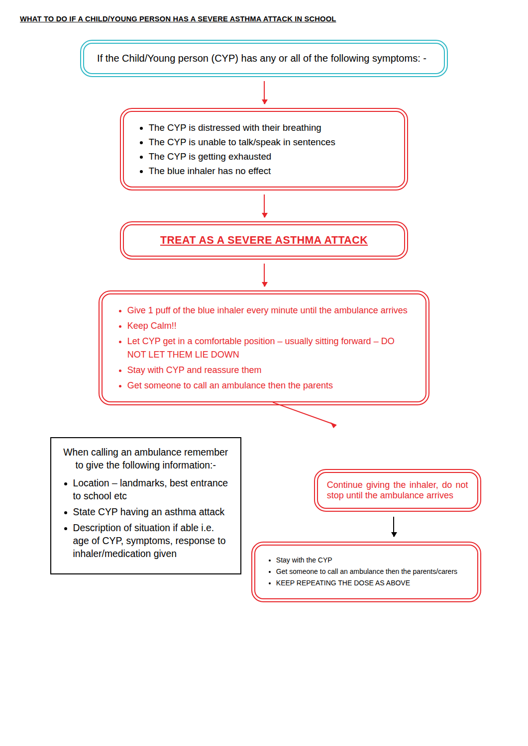WHAT TO DO IF A CHILD/YOUNG PERSON HAS A SEVERE ASTHMA ATTACK IN SCHOOL
If the Child/Young person (CYP) has any or all of the following symptoms: -
The CYP is distressed with their breathing
The CYP is unable to talk/speak in sentences
The CYP is getting exhausted
The blue inhaler has no effect
TREAT AS A SEVERE ASTHMA ATTACK
Give 1 puff of the blue inhaler every minute until the ambulance arrives
Keep Calm!!
Let CYP get in a comfortable position – usually sitting forward – DO NOT LET THEM LIE DOWN
Stay with CYP and reassure them
Get someone to call an ambulance then the parents
When calling an ambulance remember to give the following information:-
Location – landmarks, best entrance to school etc
State CYP having an asthma attack
Description of situation if able i.e. age of CYP, symptoms, response to inhaler/medication given
Continue giving the inhaler, do not stop until the ambulance arrives
Stay with the CYP
Get someone to call an ambulance then the parents/carers
KEEP REPEATING THE DOSE AS ABOVE